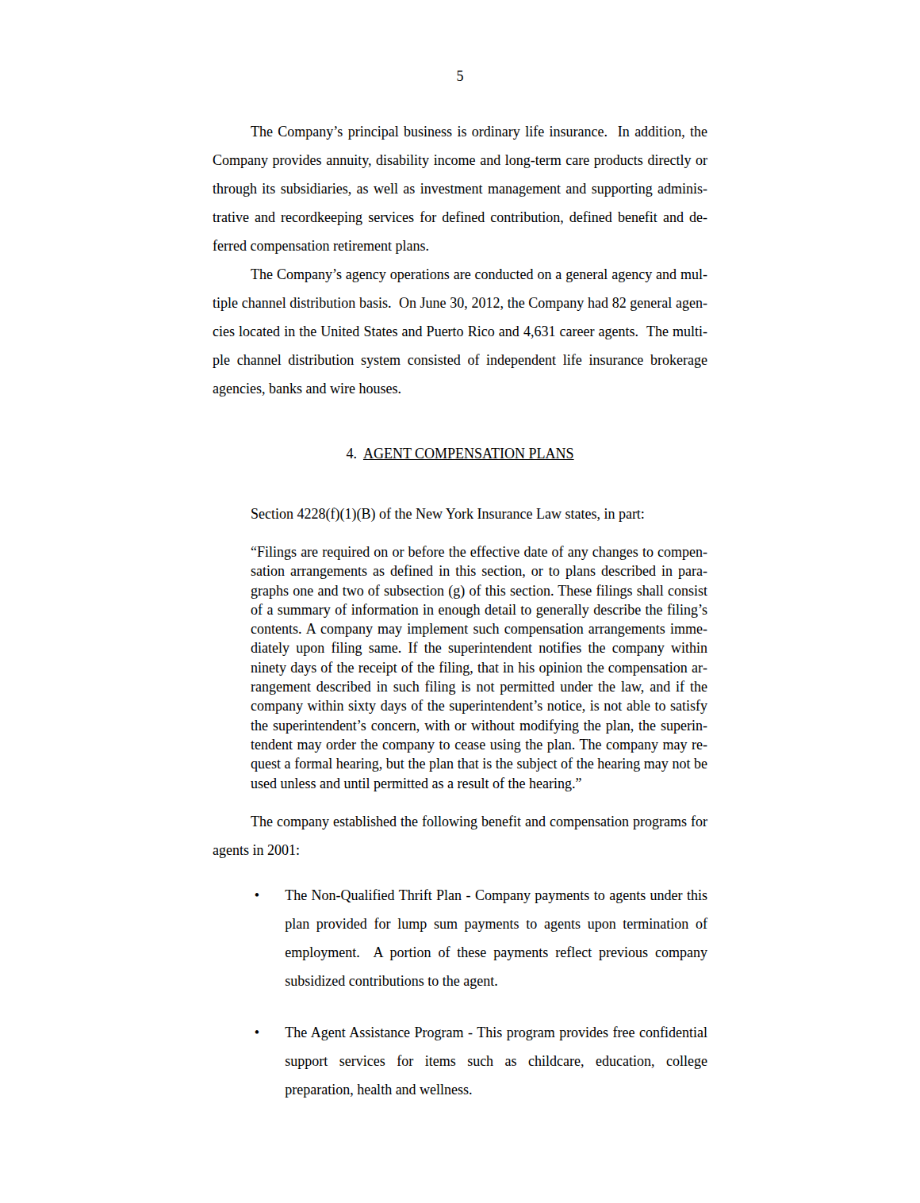5
The Company’s principal business is ordinary life insurance. In addition, the Company provides annuity, disability income and long-term care products directly or through its subsidiaries, as well as investment management and supporting administrative and recordkeeping services for defined contribution, defined benefit and deferred compensation retirement plans.
The Company’s agency operations are conducted on a general agency and multiple channel distribution basis. On June 30, 2012, the Company had 82 general agencies located in the United States and Puerto Rico and 4,631 career agents. The multiple channel distribution system consisted of independent life insurance brokerage agencies, banks and wire houses.
4. AGENT COMPENSATION PLANS
Section 4228(f)(1)(B) of the New York Insurance Law states, in part:
“Filings are required on or before the effective date of any changes to compensation arrangements as defined in this section, or to plans described in paragraphs one and two of subsection (g) of this section. These filings shall consist of a summary of information in enough detail to generally describe the filing’s contents. A company may implement such compensation arrangements immediately upon filing same. If the superintendent notifies the company within ninety days of the receipt of the filing, that in his opinion the compensation arrangement described in such filing is not permitted under the law, and if the company within sixty days of the superintendent’s notice, is not able to satisfy the superintendent’s concern, with or without modifying the plan, the superintendent may order the company to cease using the plan. The company may request a formal hearing, but the plan that is the subject of the hearing may not be used unless and until permitted as a result of the hearing.”
The company established the following benefit and compensation programs for agents in 2001:
The Non-Qualified Thrift Plan - Company payments to agents under this plan provided for lump sum payments to agents upon termination of employment. A portion of these payments reflect previous company subsidized contributions to the agent.
The Agent Assistance Program - This program provides free confidential support services for items such as childcare, education, college preparation, health and wellness.